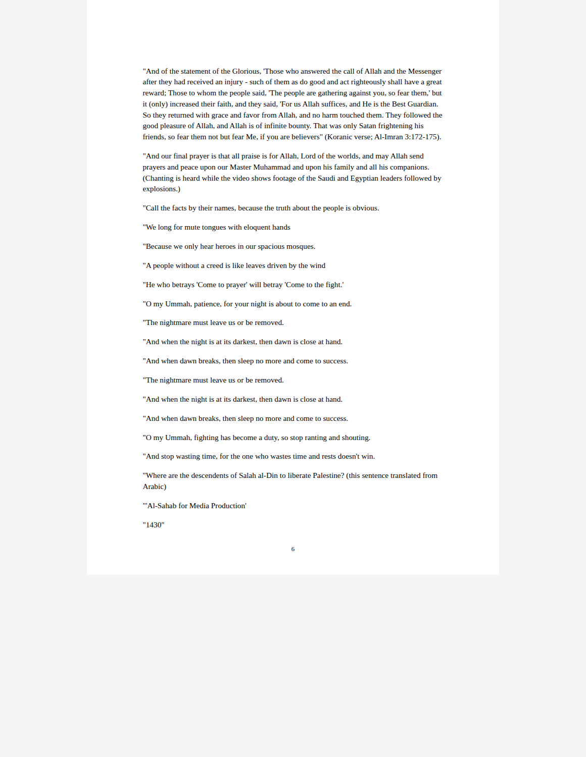"And of the statement of the Glorious, 'Those who answered the call of Allah and the Messenger after they had received an injury - such of them as do good and act righteously shall have a great reward; Those to whom the people said, 'The people are gathering against you, so fear them,' but it (only) increased their faith, and they said, 'For us Allah suffices, and He is the Best Guardian. So they returned with grace and favor from Allah, and no harm touched them. They followed the good pleasure of Allah, and Allah is of infinite bounty. That was only Satan frightening his friends, so fear them not but fear Me, if you are believers" (Koranic verse; Al-Imran 3:172-175).
"And our final prayer is that all praise is for Allah, Lord of the worlds, and may Allah send prayers and peace upon our Master Muhammad and upon his family and all his companions.(Chanting is heard while the video shows footage of the Saudi and Egyptian leaders followed by explosions.)
"Call the facts by their names, because the truth about the people is obvious.
"We long for mute tongues with eloquent hands
"Because we only hear heroes in our spacious mosques.
"A people without a creed is like leaves driven by the wind
"He who betrays 'Come to prayer' will betray 'Come to the fight.'
"O my Ummah, patience, for your night is about to come to an end.
"The nightmare must leave us or be removed.
"And when the night is at its darkest, then dawn is close at hand.
"And when dawn breaks, then sleep no more and come to success.
"The nightmare must leave us or be removed.
"And when the night is at its darkest, then dawn is close at hand.
"And when dawn breaks, then sleep no more and come to success.
"O my Ummah, fighting has become a duty, so stop ranting and shouting.
"And stop wasting time, for the one who wastes time and rests doesn't win.
"Where are the descendents of Salah al-Din to liberate Palestine? (this sentence translated from Arabic)
"'Al-Sahab for Media Production'
"1430"
6